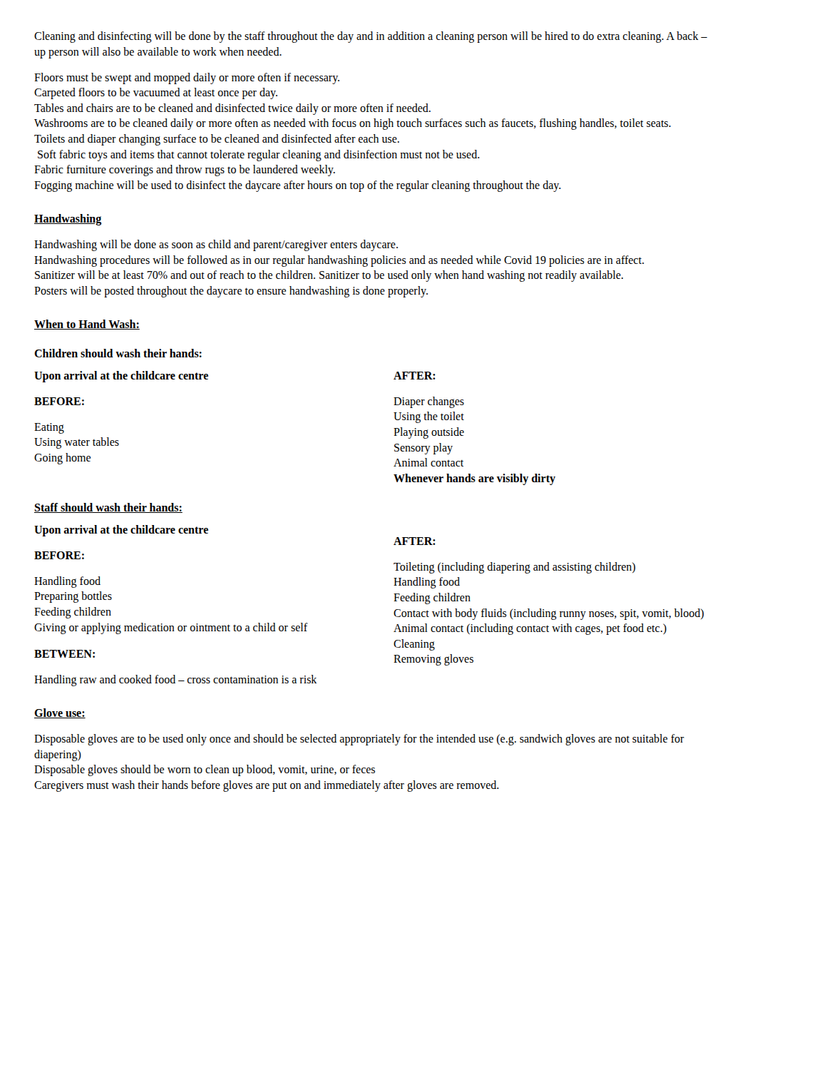Cleaning and disinfecting will be done by the staff throughout the day and in addition a cleaning person will be hired to do extra cleaning. A back – up person will also be available to work when needed.
Floors must be swept and mopped daily or more often if necessary.
Carpeted floors to be vacuumed at least once per day.
Tables and chairs are to be cleaned and disinfected twice daily or more often if needed.
Washrooms are to be cleaned daily or more often as needed with focus on high touch surfaces such as faucets, flushing handles, toilet seats.
Toilets and diaper changing surface to be cleaned and disinfected after each use.
Soft fabric toys and items that cannot tolerate regular cleaning and disinfection must not be used.
Fabric furniture coverings and throw rugs to be laundered weekly.
Fogging machine will be used to disinfect the daycare after hours on top of the regular cleaning throughout the day.
Handwashing
Handwashing will be done as soon as child and parent/caregiver enters daycare.
Handwashing procedures will be followed as in our regular handwashing policies and as needed while Covid 19 policies are in affect.
Sanitizer will be at least 70% and out of reach to the children. Sanitizer to be used only when hand washing not readily available.
Posters will be posted throughout the daycare to ensure handwashing is done properly.
When to Hand Wash:
Children should wash their hands:
Upon arrival at the childcare centre
BEFORE:
Eating
Using water tables
Going home
AFTER:
Diaper changes
Using the toilet
Playing outside
Sensory play
Animal contact
Whenever hands are visibly dirty
Staff should wash their hands:
Upon arrival at the childcare centre
BEFORE:
Handling food
Preparing bottles
Feeding children
Giving or applying medication or ointment to a child or self
BETWEEN:
Handling raw and cooked food – cross contamination is a risk
AFTER:
Toileting (including diapering and assisting children)
Handling food
Feeding children
Contact with body fluids (including runny noses, spit, vomit, blood)
Animal contact (including contact with cages, pet food etc.)
Cleaning
Removing gloves
Glove use:
Disposable gloves are to be used only once and should be selected appropriately for the intended use (e.g. sandwich gloves are not suitable for diapering)
Disposable gloves should be worn to clean up blood, vomit, urine, or feces
Caregivers must wash their hands before gloves are put on and immediately after gloves are removed.